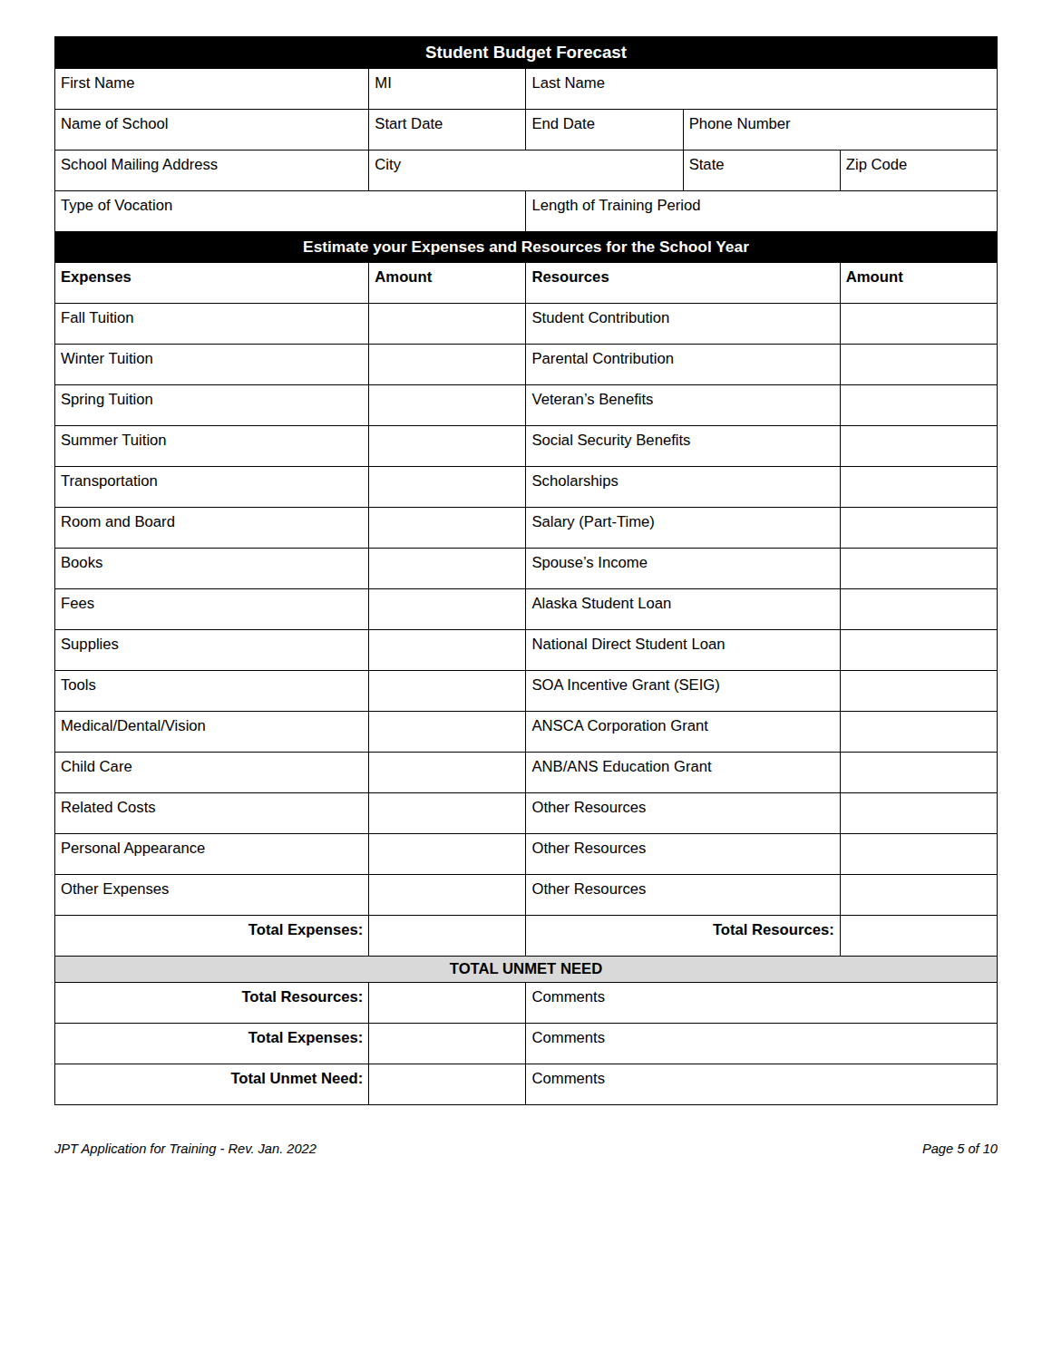| Student Budget Forecast |
| First Name | MI | Last Name |
| Name of School | Start Date | End Date | Phone Number |
| School Mailing Address | City | State | Zip Code |
| Type of Vocation | Length of Training Period |
| Estimate your Expenses and Resources for the School Year |
| Expenses | Amount | Resources | Amount |
| Fall Tuition | | Student Contribution | |
| Winter Tuition | | Parental Contribution | |
| Spring Tuition | | Veteran’s Benefits | |
| Summer Tuition | | Social Security Benefits | |
| Transportation | | Scholarships | |
| Room and Board | | Salary (Part-Time) | |
| Books | | Spouse’s Income | |
| Fees | | Alaska Student Loan | |
| Supplies | | National Direct Student Loan | |
| Tools | | SOA Incentive Grant (SEIG) | |
| Medical/Dental/Vision | | ANSCA Corporation Grant | |
| Child Care | | ANB/ANS Education Grant | |
| Related Costs | | Other Resources | |
| Personal Appearance | | Other Resources | |
| Other Expenses | | Other Resources | |
| Total Expenses: | | Total Resources: | |
| TOTAL UNMET NEED |
| Total Resources: | | Comments |
| Total Expenses: | | Comments |
| Total Unmet Need: | | Comments |
JPT Application for Training - Rev. Jan. 2022 Page 5 of 10